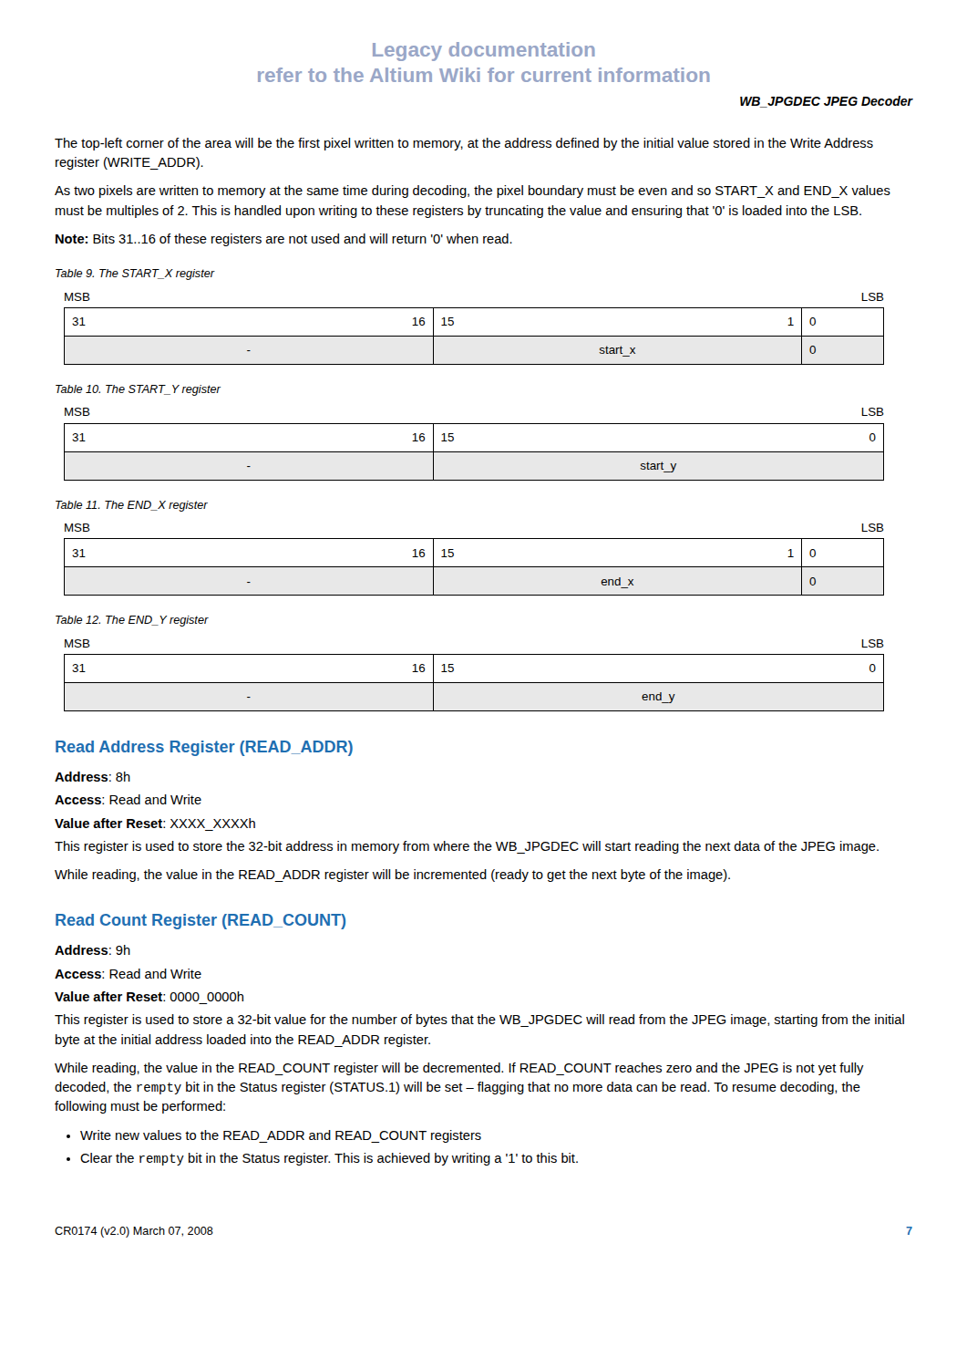Legacy documentation
refer to the Altium Wiki for current information
WB_JPGDEC JPEG Decoder
The top-left corner of the area will be the first pixel written to memory, at the address defined by the initial value stored in the Write Address register (WRITE_ADDR).
As two pixels are written to memory at the same time during decoding, the pixel boundary must be even and so START_X and END_X values must be multiples of 2. This is handled upon writing to these registers by truncating the value and ensuring that '0' is loaded into the LSB.
Note: Bits 31..16 of these registers are not used and will return '0' when read.
Table 9. The START_X register
MSB LSB
| 31 16 | 15 1 | 0 |
| - | start_x | 0 |
Table 10. The START_Y register
MSB LSB
| 31 16 | 15 0 |
| - | start_y |
Table 11. The END_X register
MSB LSB
| 31 16 | 15 1 | 0 |
| - | end_x | 0 |
Table 12. The END_Y register
MSB LSB
| 31 16 | 15 0 |
| - | end_y |
Read Address Register (READ_ADDR)
Address: 8h
Access: Read and Write
Value after Reset: XXXX_XXXXh
This register is used to store the 32-bit address in memory from where the WB_JPGDEC will start reading the next data of the JPEG image.
While reading, the value in the READ_ADDR register will be incremented (ready to get the next byte of the image).
Read Count Register (READ_COUNT)
Address: 9h
Access: Read and Write
Value after Reset: 0000_0000h
This register is used to store a 32-bit value for the number of bytes that the WB_JPGDEC will read from the JPEG image, starting from the initial byte at the initial address loaded into the READ_ADDR register.
While reading, the value in the READ_COUNT register will be decremented. If READ_COUNT reaches zero and the JPEG is not yet fully decoded, the rempty bit in the Status register (STATUS.1) will be set – flagging that no more data can be read. To resume decoding, the following must be performed:
Write new values to the READ_ADDR and READ_COUNT registers
Clear the rempty bit in the Status register. This is achieved by writing a '1' to this bit.
CR0174 (v2.0) March 07, 2008 7